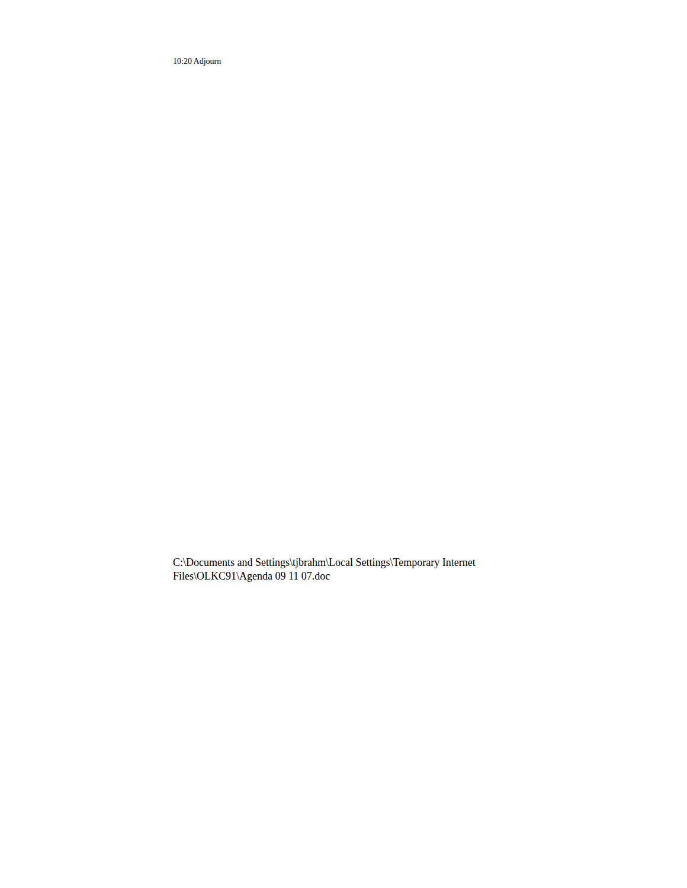10:20 Adjourn
C:\Documents and Settings\tjbrahm\Local Settings\Temporary Internet Files\OLKC91\Agenda 09 11 07.doc